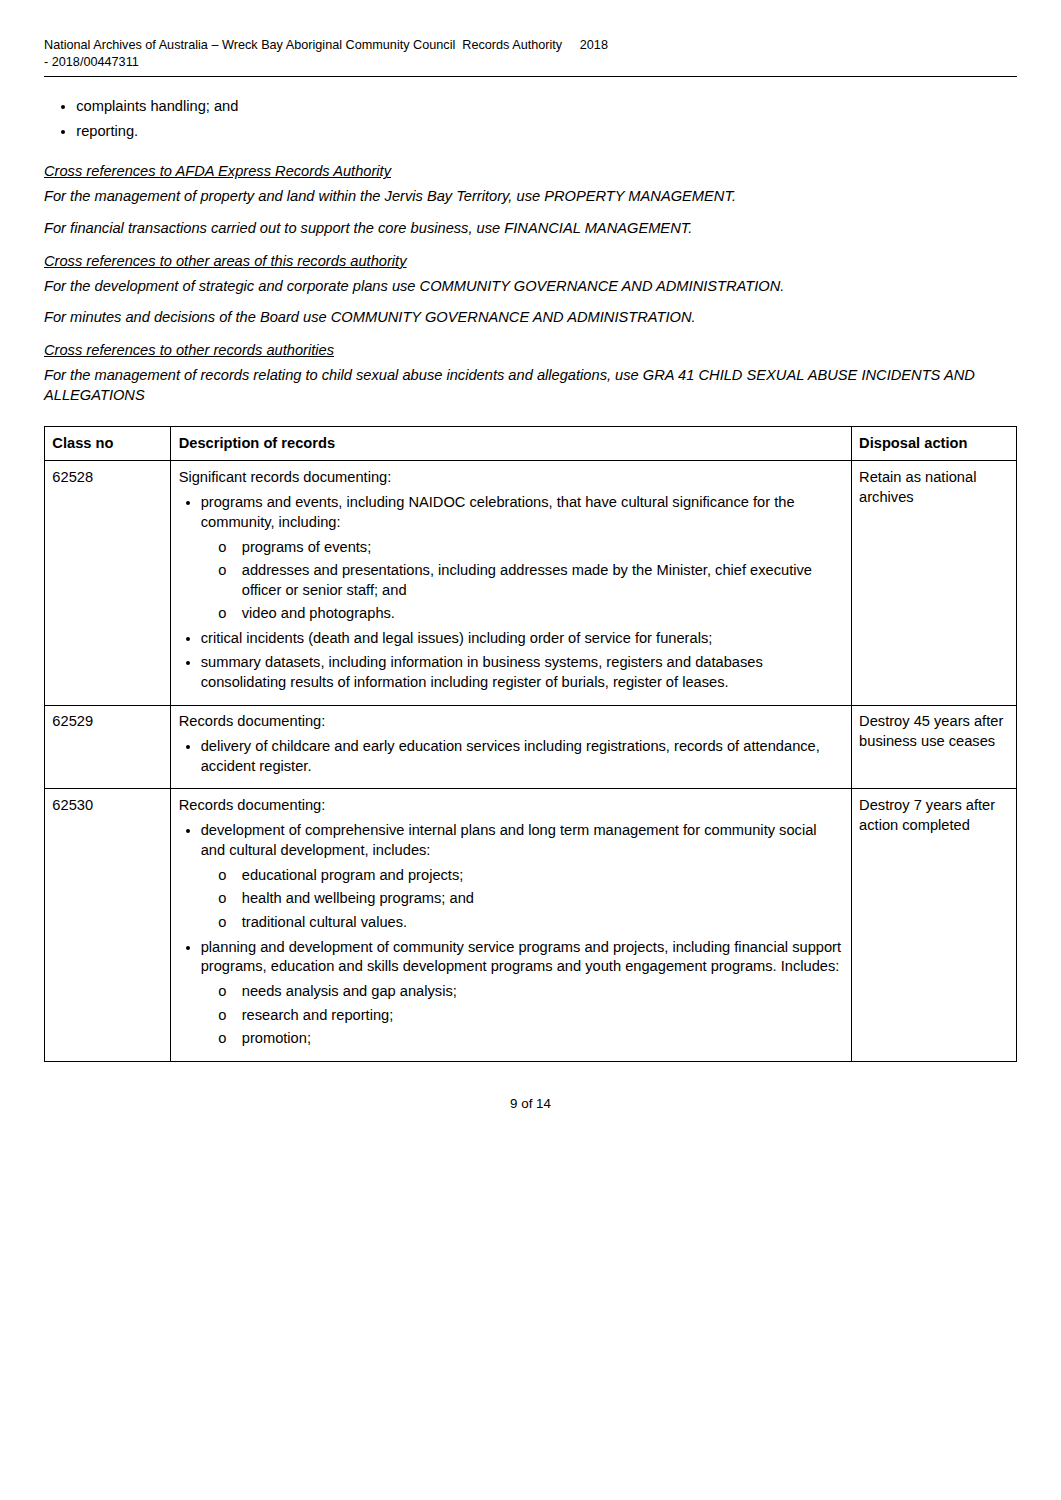National Archives of Australia – Wreck Bay Aboriginal Community Council Records Authority 2018 - 2018/00447311
complaints handling; and
reporting.
Cross references to AFDA Express Records Authority
For the management of property and land within the Jervis Bay Territory, use PROPERTY MANAGEMENT.
For financial transactions carried out to support the core business, use FINANCIAL MANAGEMENT.
Cross references to other areas of this records authority
For the development of strategic and corporate plans use COMMUNITY GOVERNANCE AND ADMINISTRATION.
For minutes and decisions of the Board use COMMUNITY GOVERNANCE AND ADMINISTRATION.
Cross references to other records authorities
For the management of records relating to child sexual abuse incidents and allegations, use GRA 41 CHILD SEXUAL ABUSE INCIDENTS AND ALLEGATIONS
| Class no | Description of records | Disposal action |
| --- | --- | --- |
| 62528 | Significant records documenting: programs and events, including NAIDOC celebrations, that have cultural significance for the community, including: programs of events; addresses and presentations, including addresses made by the Minister, chief executive officer or senior staff; and video and photographs. critical incidents (death and legal issues) including order of service for funerals; summary datasets, including information in business systems, registers and databases consolidating results of information including register of burials, register of leases. | Retain as national archives |
| 62529 | Records documenting: delivery of childcare and early education services including registrations, records of attendance, accident register. | Destroy 45 years after business use ceases |
| 62530 | Records documenting: development of comprehensive internal plans and long term management for community social and cultural development, includes: educational program and projects; health and wellbeing programs; and traditional cultural values. planning and development of community service programs and projects, including financial support programs, education and skills development programs and youth engagement programs. Includes: needs analysis and gap analysis; research and reporting; promotion; | Destroy 7 years after action completed |
9 of 14